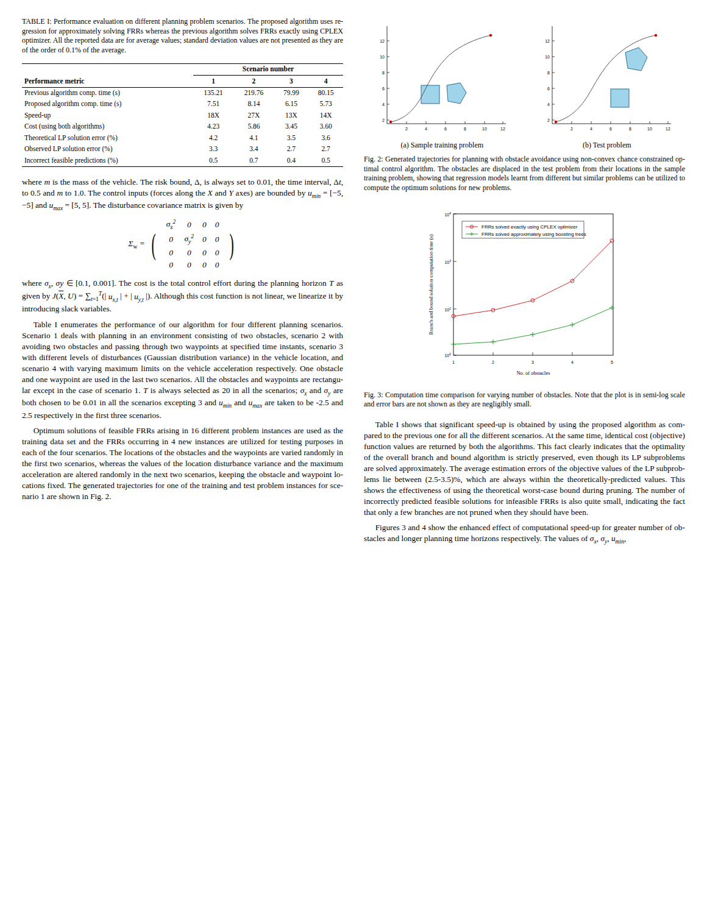TABLE I: Performance evaluation on different planning problem scenarios. The proposed algorithm uses regression for approximately solving FRRs whereas the previous algorithm solves FRRs exactly using CPLEX optimizer. All the reported data are for average values; standard deviation values are not presented as they are of the order of 0.1% of the average.
| Performance metric | Scenario number |
| --- | --- |
| 1 | 2 | 3 | 4 |
| Previous algorithm comp. time (s) | 135.21 | 219.76 | 79.99 | 80.15 |
| Proposed algorithm comp. time (s) | 7.51 | 8.14 | 6.15 | 5.73 |
| Speed-up | 18X | 27X | 13X | 14X |
| Cost (using both algorithms) | 4.23 | 5.86 | 3.45 | 3.60 |
| Theoretical LP solution error (%) | 4.2 | 4.1 | 3.5 | 3.6 |
| Observed LP solution error (%) | 3.3 | 3.4 | 2.7 | 2.7 |
| Incorrect feasible predictions (%) | 0.5 | 0.7 | 0.4 | 0.5 |
where m is the mass of the vehicle. The risk bound, Δ, is always set to 0.01, the time interval, Δt, to 0.5 and m to 1.0. The control inputs (forces along the X and Y axes) are bounded by umin = [−5, −5] and umax = [5, 5]. The disturbance covariance matrix is given by
Σw = (
| σ x 2 | 0 | 0 | 0 |
| 0 | σ y 2 | 0 | 0 |
| 0 | 0 | 0 | 0 |
| 0 | 0 | 0 | 0 |
)
where σx, σy ∈ [0.1, 0.001]. The cost is the total control effort during the planning horizon T as given by J(X, U) = ∑t=1T(| ux,t | + | uy,t |). Although this cost function is not linear, we linearize it by introducing slack variables.
Table I enumerates the performance of our algorithm for four different planning scenarios. Scenario 1 deals with planning in an environment consisting of two obstacles, scenario 2 with avoiding two obstacles and passing through two waypoints at specified time instants, scenario 3 with different levels of disturbances (Gaussian distribution variance) in the vehicle location, and scenario 4 with varying maximum limits on the vehicle acceleration respectively. One obstacle and one waypoint are used in the last two scenarios. All the obstacles and waypoints are rectangular except in the case of scenario 1. T is always selected as 20 in all the scenarios; σx and σy are both chosen to be 0.01 in all the scenarios excepting 3 and umin and umax are taken to be -2.5 and 2.5 respectively in the first three scenarios.
Optimum solutions of feasible FRRs arising in 16 different problem instances are used as the training data set and the FRRs occurring in 4 new instances are utilized for testing purposes in each of the four scenarios. The locations of the obstacles and the waypoints are varied randomly in the first two scenarios, whereas the values of the location disturbance variance and the maximum acceleration are altered randomly in the next two scenarios, keeping the obstacle and waypoint locations fixed. The generated trajectories for one of the training and test problem instances for scenario 1 are shown in Fig. 2.
2 4 6 8 10 12 2 4 6 8 10 12
(a) Sample training problem
2 4 6 8 10 12 2 4 6 8 10 12
(b) Test problem
Fig. 2: Generated trajectories for planning with obstacle avoidance using non-convex chance constrained optimal control algorithm. The obstacles are displaced in the test problem from their locations in the sample training problem, showing that regression models learnt from different but similar problems can be utilized to compute the optimum solutions for new problems.
Branch and bound solution computation time (s) 104 103 102 100 1 2 3 4 5 No. of obstacles FRRs solved exactly using CPLEX optimizer FRRs solved approximately using boosting trees
Fig. 3: Computation time comparison for varying number of obstacles. Note that the plot is in semi-log scale and error bars are not shown as they are negligibly small.
Table I shows that significant speed-up is obtained by using the proposed algorithm as compared to the previous one for all the different scenarios. At the same time, identical cost (objective) function values are returned by both the algorithms. This fact clearly indicates that the optimality of the overall branch and bound algorithm is strictly preserved, even though its LP subproblems are solved approximately. The average estimation errors of the objective values of the LP subproblems lie between (2.5-3.5)%, which are always within the theoretically-predicted values. This shows the effectiveness of using the theoretical worst-case bound during pruning. The number of incorrectly predicted feasible solutions for infeasible FRRs is also quite small, indicating the fact that only a few branches are not pruned when they should have been.
Figures 3 and 4 show the enhanced effect of computational speed-up for greater number of obstacles and longer planning time horizons respectively. The values of σx, σy, umin,